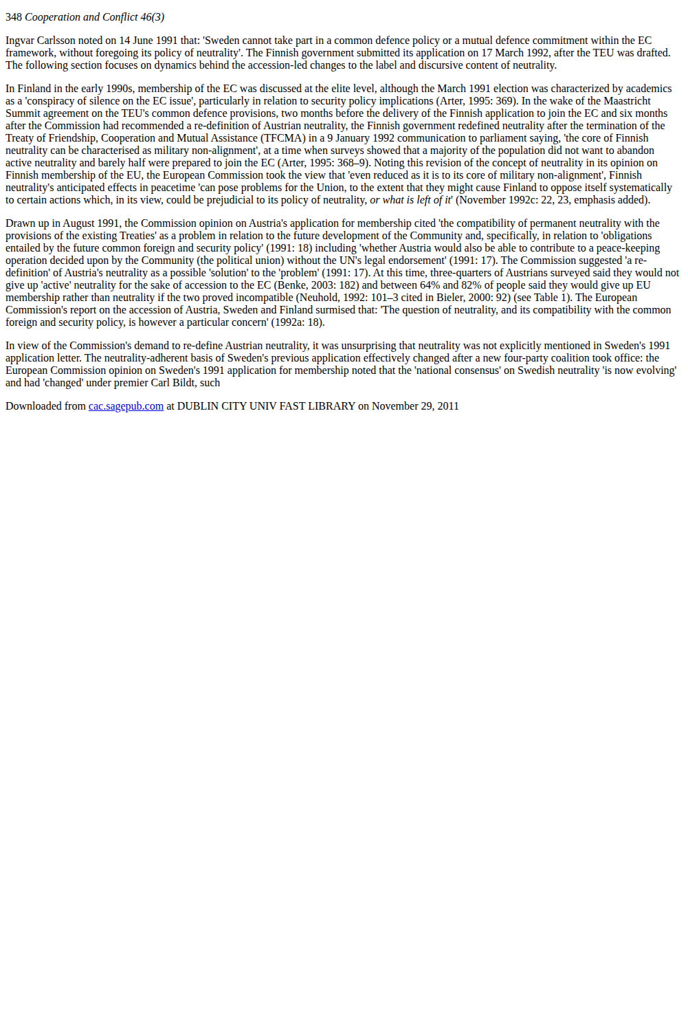348 Cooperation and Conflict 46(3)
Ingvar Carlsson noted on 14 June 1991 that: 'Sweden cannot take part in a common defence policy or a mutual defence commitment within the EC framework, without foregoing its policy of neutrality'. The Finnish government submitted its application on 17 March 1992, after the TEU was drafted. The following section focuses on dynamics behind the accession-led changes to the label and discursive content of neutrality.
In Finland in the early 1990s, membership of the EC was discussed at the elite level, although the March 1991 election was characterized by academics as a 'conspiracy of silence on the EC issue', particularly in relation to security policy implications (Arter, 1995: 369). In the wake of the Maastricht Summit agreement on the TEU's common defence provisions, two months before the delivery of the Finnish application to join the EC and six months after the Commission had recommended a re-definition of Austrian neutrality, the Finnish government redefined neutrality after the termination of the Treaty of Friendship, Cooperation and Mutual Assistance (TFCMA) in a 9 January 1992 communication to parliament saying, 'the core of Finnish neutrality can be characterised as military non-alignment', at a time when surveys showed that a majority of the population did not want to abandon active neutrality and barely half were prepared to join the EC (Arter, 1995: 368–9). Noting this revision of the concept of neutrality in its opinion on Finnish membership of the EU, the European Commission took the view that 'even reduced as it is to its core of military non-alignment', Finnish neutrality's anticipated effects in peacetime 'can pose problems for the Union, to the extent that they might cause Finland to oppose itself systematically to certain actions which, in its view, could be prejudicial to its policy of neutrality, or what is left of it' (November 1992c: 22, 23, emphasis added).
Drawn up in August 1991, the Commission opinion on Austria's application for membership cited 'the compatibility of permanent neutrality with the provisions of the existing Treaties' as a problem in relation to the future development of the Community and, specifically, in relation to 'obligations entailed by the future common foreign and security policy' (1991: 18) including 'whether Austria would also be able to contribute to a peace-keeping operation decided upon by the Community (the political union) without the UN's legal endorsement' (1991: 17). The Commission suggested 'a re-definition' of Austria's neutrality as a possible 'solution' to the 'problem' (1991: 17). At this time, three-quarters of Austrians surveyed said they would not give up 'active' neutrality for the sake of accession to the EC (Benke, 2003: 182) and between 64% and 82% of people said they would give up EU membership rather than neutrality if the two proved incompatible (Neuhold, 1992: 101–3 cited in Bieler, 2000: 92) (see Table 1). The European Commission's report on the accession of Austria, Sweden and Finland surmised that: 'The question of neutrality, and its compatibility with the common foreign and security policy, is however a particular concern' (1992a: 18).
In view of the Commission's demand to re-define Austrian neutrality, it was unsurprising that neutrality was not explicitly mentioned in Sweden's 1991 application letter. The neutrality-adherent basis of Sweden's previous application effectively changed after a new four-party coalition took office: the European Commission opinion on Sweden's 1991 application for membership noted that the 'national consensus' on Swedish neutrality 'is now evolving' and had 'changed' under premier Carl Bildt, such
Downloaded from cac.sagepub.com at DUBLIN CITY UNIV FAST LIBRARY on November 29, 2011